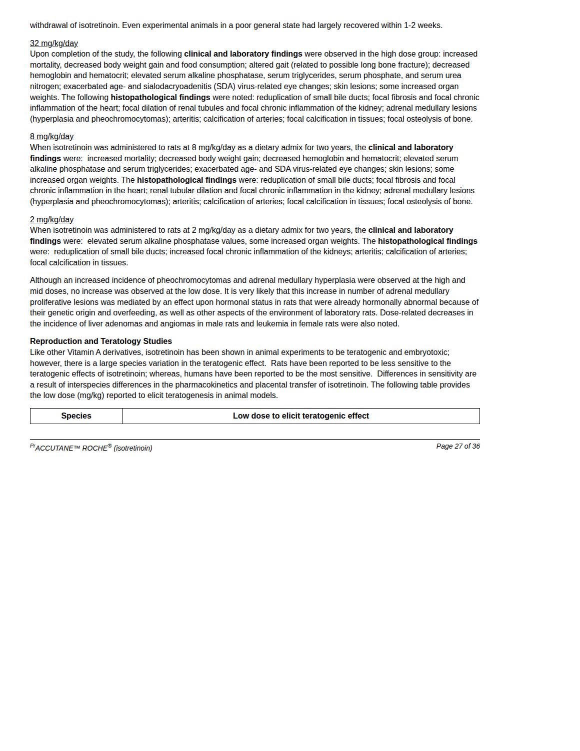withdrawal of isotretinoin. Even experimental animals in a poor general state had largely recovered within 1-2 weeks.
32 mg/kg/day
Upon completion of the study, the following clinical and laboratory findings were observed in the high dose group: increased mortality, decreased body weight gain and food consumption; altered gait (related to possible long bone fracture); decreased hemoglobin and hematocrit; elevated serum alkaline phosphatase, serum triglycerides, serum phosphate, and serum urea nitrogen; exacerbated age- and sialodacryoadenitis (SDA) virus-related eye changes; skin lesions; some increased organ weights. The following histopathological findings were noted: reduplication of small bile ducts; focal fibrosis and focal chronic inflammation of the heart; focal dilation of renal tubules and focal chronic inflammation of the kidney; adrenal medullary lesions (hyperplasia and pheochromocytomas); arteritis; calcification of arteries; focal calcification in tissues; focal osteolysis of bone.
8 mg/kg/day
When isotretinoin was administered to rats at 8 mg/kg/day as a dietary admix for two years, the clinical and laboratory findings were: increased mortality; decreased body weight gain; decreased hemoglobin and hematocrit; elevated serum alkaline phosphatase and serum triglycerides; exacerbated age- and SDA virus-related eye changes; skin lesions; some increased organ weights. The histopathological findings were: reduplication of small bile ducts; focal fibrosis and focal chronic inflammation in the heart; renal tubular dilation and focal chronic inflammation in the kidney; adrenal medullary lesions (hyperplasia and pheochromocytomas); arteritis; calcification of arteries; focal calcification in tissues; focal osteolysis of bone.
2 mg/kg/day
When isotretinoin was administered to rats at 2 mg/kg/day as a dietary admix for two years, the clinical and laboratory findings were: elevated serum alkaline phosphatase values, some increased organ weights. The histopathological findings were: reduplication of small bile ducts; increased focal chronic inflammation of the kidneys; arteritis; calcification of arteries; focal calcification in tissues.
Although an increased incidence of pheochromocytomas and adrenal medullary hyperplasia were observed at the high and mid doses, no increase was observed at the low dose. It is very likely that this increase in number of adrenal medullary proliferative lesions was mediated by an effect upon hormonal status in rats that were already hormonally abnormal because of their genetic origin and overfeeding, as well as other aspects of the environment of laboratory rats. Dose-related decreases in the incidence of liver adenomas and angiomas in male rats and leukemia in female rats were also noted.
Reproduction and Teratology Studies
Like other Vitamin A derivatives, isotretinoin has been shown in animal experiments to be teratogenic and embryotoxic; however, there is a large species variation in the teratogenic effect. Rats have been reported to be less sensitive to the teratogenic effects of isotretinoin; whereas, humans have been reported to be the most sensitive. Differences in sensitivity are a result of interspecies differences in the pharmacokinetics and placental transfer of isotretinoin. The following table provides the low dose (mg/kg) reported to elicit teratogenesis in animal models.
| Species | Low dose to elicit teratogenic effect |
| --- | --- |
Pr ACCUTANE™ ROCHE® (isotretinoin) Page 27 of 36